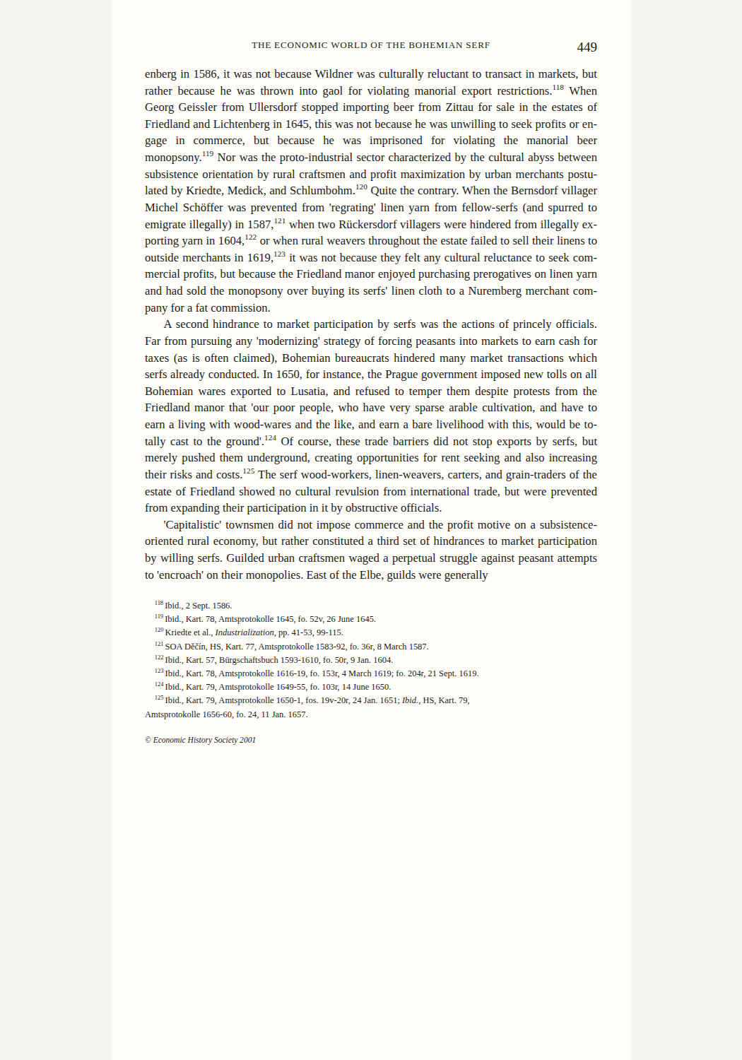The Economic World of the Bohemian Serf 449
enberg in 1586, it was not because Wildner was culturally reluctant to transact in markets, but rather because he was thrown into gaol for violating manorial export restrictions.118 When Georg Geissler from Ullersdorf stopped importing beer from Zittau for sale in the estates of Friedland and Lichtenberg in 1645, this was not because he was unwilling to seek profits or engage in commerce, but because he was imprisoned for violating the manorial beer monopsony.119 Nor was the proto-industrial sector characterized by the cultural abyss between subsistence orientation by rural craftsmen and profit maximization by urban merchants postulated by Kriedte, Medick, and Schlumbohm.120 Quite the contrary. When the Bernsdorf villager Michel Schöffer was prevented from 'regrating' linen yarn from fellow-serfs (and spurred to emigrate illegally) in 1587,121 when two Rückersdorf villagers were hindered from illegally exporting yarn in 1604,122 or when rural weavers throughout the estate failed to sell their linens to outside merchants in 1619,123 it was not because they felt any cultural reluctance to seek commercial profits, but because the Friedland manor enjoyed purchasing prerogatives on linen yarn and had sold the monopsony over buying its serfs' linen cloth to a Nuremberg merchant company for a fat commission.
A second hindrance to market participation by serfs was the actions of princely officials. Far from pursuing any 'modernizing' strategy of forcing peasants into markets to earn cash for taxes (as is often claimed), Bohemian bureaucrats hindered many market transactions which serfs already conducted. In 1650, for instance, the Prague government imposed new tolls on all Bohemian wares exported to Lusatia, and refused to temper them despite protests from the Friedland manor that 'our poor people, who have very sparse arable cultivation, and have to earn a living with wood-wares and the like, and earn a bare livelihood with this, would be totally cast to the ground'.124 Of course, these trade barriers did not stop exports by serfs, but merely pushed them underground, creating opportunities for rent seeking and also increasing their risks and costs.125 The serf wood-workers, linen-weavers, carters, and grain-traders of the estate of Friedland showed no cultural revulsion from international trade, but were prevented from expanding their participation in it by obstructive officials.
'Capitalistic' townsmen did not impose commerce and the profit motive on a subsistence-oriented rural economy, but rather constituted a third set of hindrances to market participation by willing serfs. Guilded urban craftsmen waged a perpetual struggle against peasant attempts to 'encroach' on their monopolies. East of the Elbe, guilds were generally
118Ibid., 2 Sept. 1586.
119Ibid., Kart. 78, Amtsprotokolle 1645, fo. 52v, 26 June 1645.
120Kriedte et al., Industrialization, pp. 41-53, 99-115.
121SOA Děčín, HS, Kart. 77, Amtsprotokolle 1583-92, fo. 36r, 8 March 1587.
122Ibid., Kart. 57, Bürgschaftsbuch 1593-1610, fo. 50r, 9 Jan. 1604.
123Ibid., Kart. 78, Amtsprotokolle 1616-19, fo. 153r, 4 March 1619; fo. 204r, 21 Sept. 1619.
124Ibid., Kart. 79, Amtsprotokolle 1649-55, fo. 103r, 14 June 1650.
125Ibid., Kart. 79, Amtsprotokolle 1650-1, fos. 19v-20r, 24 Jan. 1651; Ibid., HS, Kart. 79,
Amtsprotokolle 1656-60, fo. 24, 11 Jan. 1657.
© Economic History Society 2001